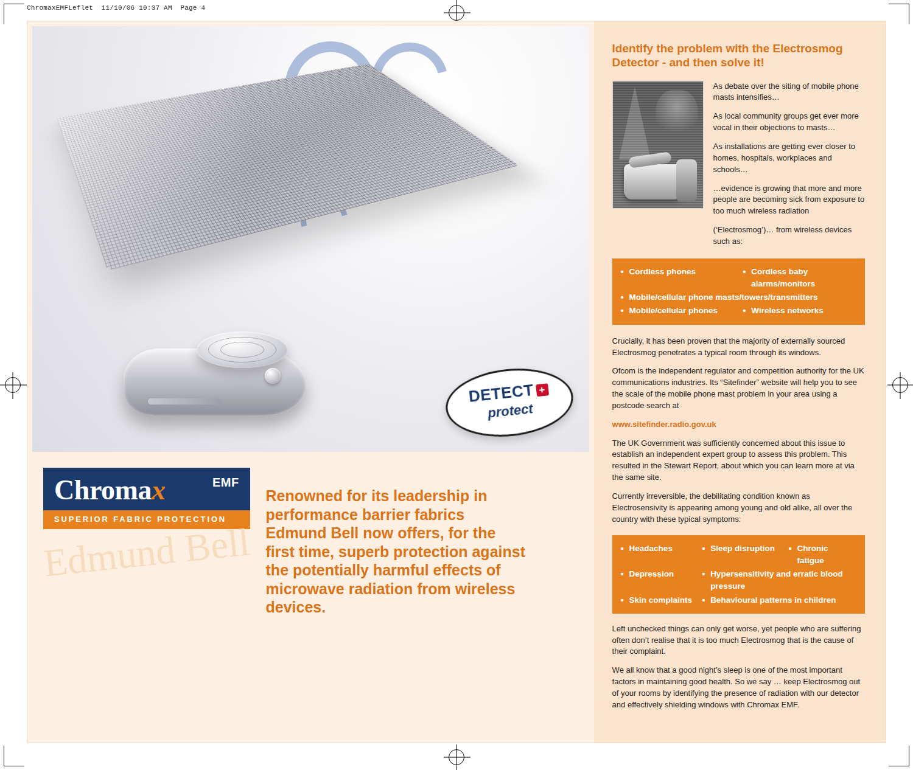ChromaxEMFLeflet 11/10/06 10:37 AM Page 4
DETECT+
protect
EMF
Chroma x
Superior Fabric Protection
Edmund Bell
Renowned for its leadership in performance barrier fabrics Edmund Bell now offers, for the first time, superb protection against the potentially harmful effects of microwave radiation from wireless devices.
Identify the problem with the Electrosmog Detector - and then solve it!
As debate over the siting of mobile phone masts intensifies…
As local community groups get ever more vocal in their objections to masts…
As installations are getting ever closer to homes, hospitals, workplaces and schools…
…evidence is growing that more and more people are becoming sick from exposure to too much wireless radiation
(‘Electrosmog’)… from wireless devices such as:
Cordless phones
Cordless baby alarms/monitors
Mobile/cellular phone masts/towers/transmitters
Mobile/cellular phones
Wireless networks
Crucially, it has been proven that the majority of externally sourced Electrosmog penetrates a typical room through its windows.
Ofcom is the independent regulator and competition authority for the UK communications industries. Its “Sitefinder” website will help you to see the scale of the mobile phone mast problem in your area using a postcode search at
www.sitefinder.radio.gov.uk
The UK Government was sufficiently concerned about this issue to establish an independent expert group to assess this problem. This resulted in the Stewart Report, about which you can learn more at via the same site.
Currently irreversible, the debilitating condition known as Electrosensivity is appearing among young and old alike, all over the country with these typical symptoms:
Headaches
Sleep disruption
Chronic fatigue
Depression
Hypersensitivity and erratic blood pressure
Skin complaints
Behavioural patterns in children
Left unchecked things can only get worse, yet people who are suffering often don’t realise that it is too much Electrosmog that is the cause of their complaint.
We all know that a good night’s sleep is one of the most important factors in maintaining good health. So we say … keep Electrosmog out of your rooms by identifying the presence of radiation with our detector and effectively shielding windows with Chromax EMF.